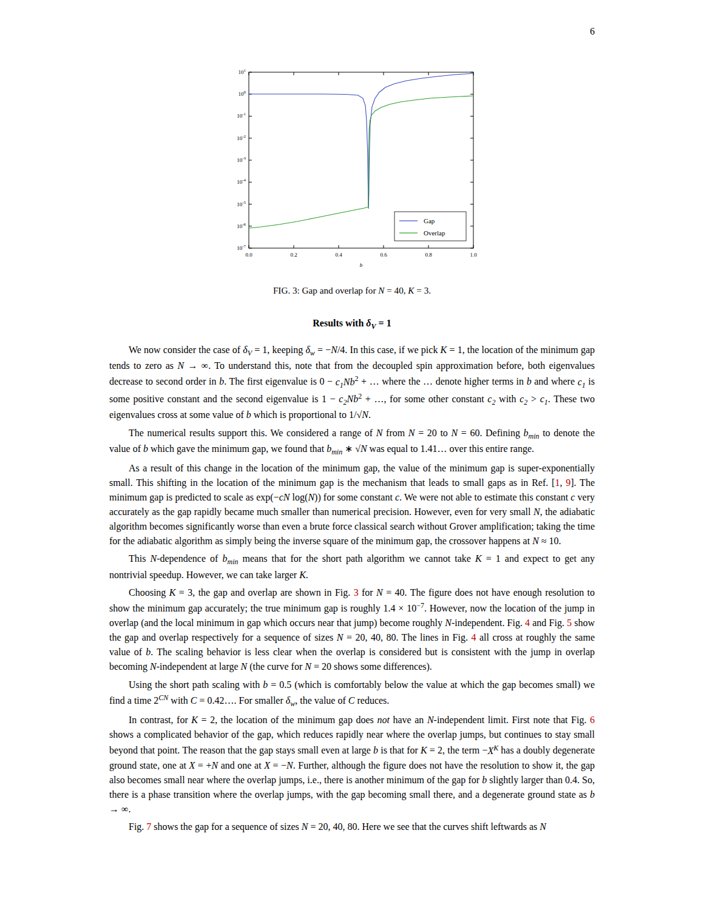6
101 100 10-1 10-2 10-3 10-4 10-5 10-6 10-7 0.0 0.2 0.4 0.6 0.8 1.0 b Gap Overlap
FIG. 3: Gap and overlap for N = 40, K = 3.
Results with δV = 1
We now consider the case of δV = 1, keeping δw = −N/4. In this case, if we pick K = 1, the location of the minimum gap tends to zero as N → ∞. To understand this, note that from the decoupled spin approximation before, both eigenvalues decrease to second order in b. The first eigenvalue is 0 − c1Nb2 + … where the … denote higher terms in b and where c1 is some positive constant and the second eigenvalue is 1 − c2Nb2 + …, for some other constant c2 with c2 > c1. These two eigenvalues cross at some value of b which is proportional to 1/√N.
The numerical results support this. We considered a range of N from N = 20 to N = 60. Defining bmin to denote the value of b which gave the minimum gap, we found that bmin ∗ √N was equal to 1.41… over this entire range.
As a result of this change in the location of the minimum gap, the value of the minimum gap is super-exponentially small. This shifting in the location of the minimum gap is the mechanism that leads to small gaps as in Ref. [1, 9]. The minimum gap is predicted to scale as exp(−cN log(N)) for some constant c. We were not able to estimate this constant c very accurately as the gap rapidly became much smaller than numerical precision. However, even for very small N, the adiabatic algorithm becomes significantly worse than even a brute force classical search without Grover amplification; taking the time for the adiabatic algorithm as simply being the inverse square of the minimum gap, the crossover happens at N ≈ 10.
This N-dependence of bmin means that for the short path algorithm we cannot take K = 1 and expect to get any nontrivial speedup. However, we can take larger K.
Choosing K = 3, the gap and overlap are shown in Fig. 3 for N = 40. The figure does not have enough resolution to show the minimum gap accurately; the true minimum gap is roughly 1.4 × 10−7. However, now the location of the jump in overlap (and the local minimum in gap which occurs near that jump) become roughly N-independent. Fig. 4 and Fig. 5 show the gap and overlap respectively for a sequence of sizes N = 20, 40, 80. The lines in Fig. 4 all cross at roughly the same value of b. The scaling behavior is less clear when the overlap is considered but is consistent with the jump in overlap becoming N-independent at large N (the curve for N = 20 shows some differences).
Using the short path scaling with b = 0.5 (which is comfortably below the value at which the gap becomes small) we find a time 2CN with C = 0.42…. For smaller δw, the value of C reduces.
In contrast, for K = 2, the location of the minimum gap does not have an N-independent limit. First note that Fig. 6 shows a complicated behavior of the gap, which reduces rapidly near where the overlap jumps, but continues to stay small beyond that point. The reason that the gap stays small even at large b is that for K = 2, the term −XK has a doubly degenerate ground state, one at X = +N and one at X = −N. Further, although the figure does not have the resolution to show it, the gap also becomes small near where the overlap jumps, i.e., there is another minimum of the gap for b slightly larger than 0.4. So, there is a phase transition where the overlap jumps, with the gap becoming small there, and a degenerate ground state as b → ∞.
Fig. 7 shows the gap for a sequence of sizes N = 20, 40, 80. Here we see that the curves shift leftwards as N